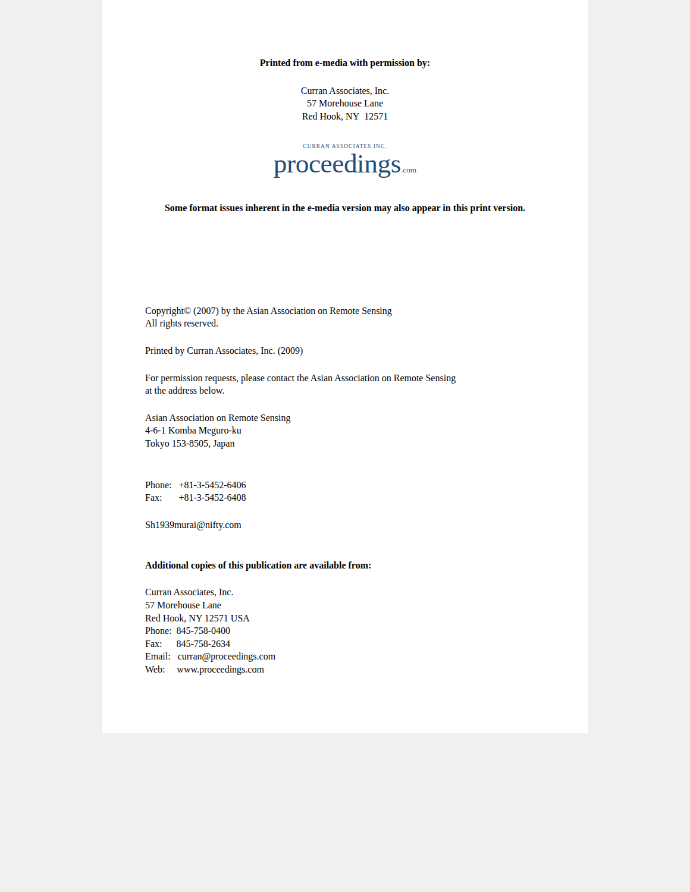Printed from e-media with permission by:
Curran Associates, Inc.
57 Morehouse Lane
Red Hook, NY 12571
CURRAN ASSOCIATES INC. proceedings.com
Some format issues inherent in the e-media version may also appear in this print version.
Copyright© (2007) by the Asian Association on Remote Sensing
All rights reserved.
Printed by Curran Associates, Inc. (2009)
For permission requests, please contact the Asian Association on Remote Sensing
at the address below.
Asian Association on Remote Sensing
4-6-1 Komba Meguro-ku
Tokyo 153-8505, Japan
Phone: +81-3-5452-6406
Fax: +81-3-5452-6408
Sh1939murai@nifty.com
Additional copies of this publication are available from:
Curran Associates, Inc.
57 Morehouse Lane
Red Hook, NY 12571 USA
Phone: 845-758-0400
Fax: 845-758-2634
Email: curran@proceedings.com
Web: www.proceedings.com